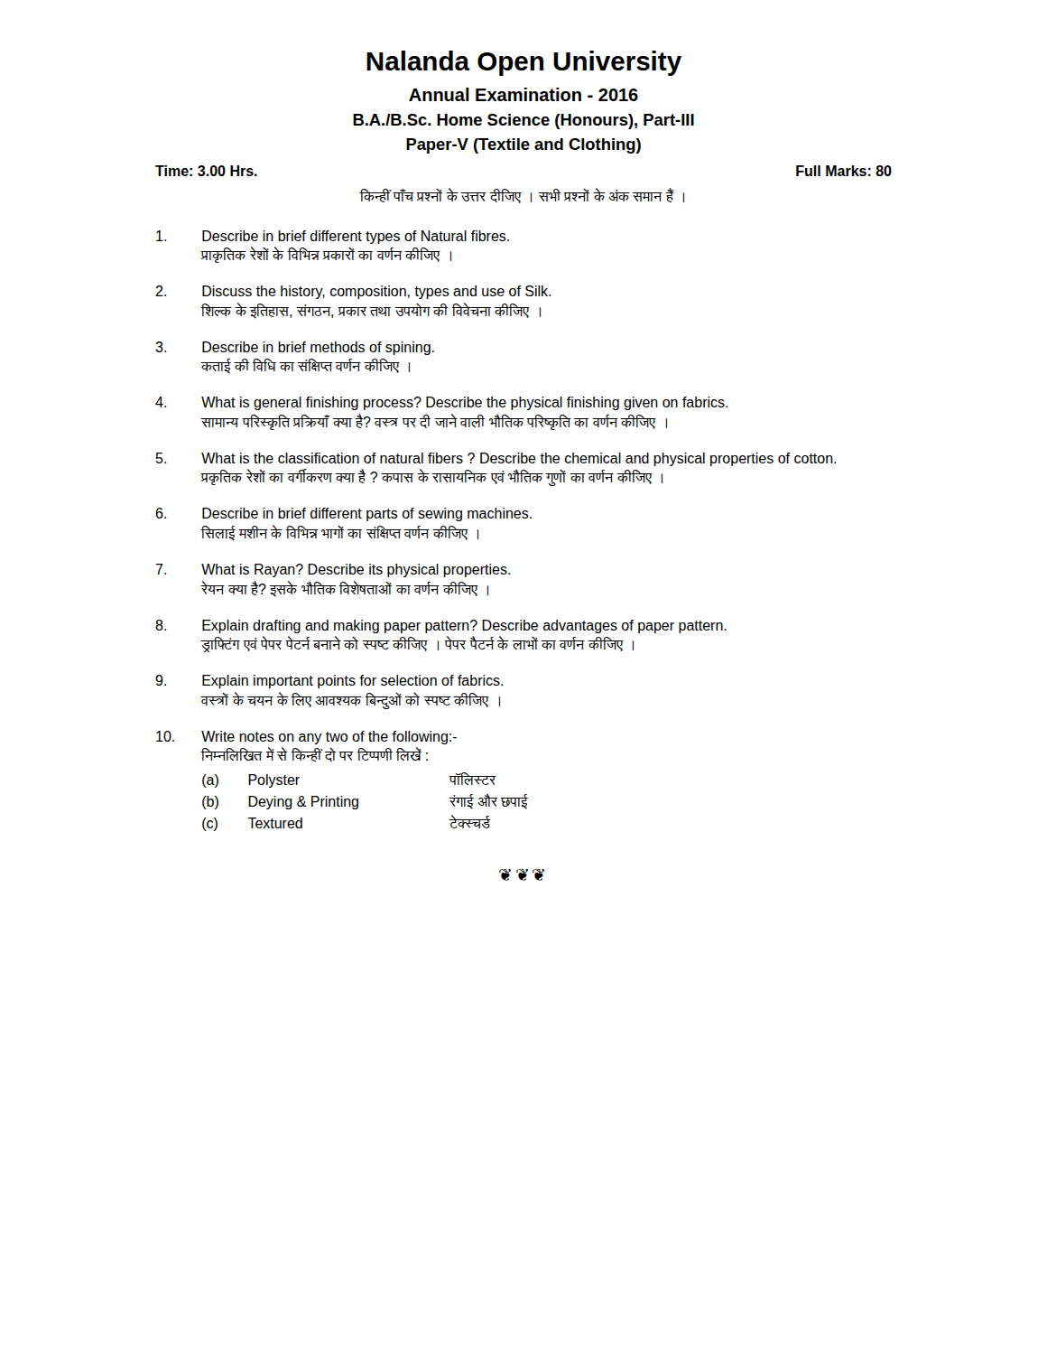Nalanda Open University
Annual Examination - 2016
B.A./B.Sc. Home Science (Honours), Part-III
Paper-V (Textile and Clothing)
Time: 3.00 Hrs. Full Marks: 80
किन्हीं पाँच प्रश्नों के उत्तर दीजिए । सभी प्रश्नों के अंक समान हैं ।
Describe in brief different types of Natural fibres. प्राकृतिक रेशों के विभिन्न प्रकारों का वर्णन कीजिए ।
Discuss the history, composition, types and use of Silk. शिल्क के इतिहास, संगठन, प्रकार तथा उपयोग की विवेचना कीजिए ।
Describe in brief methods of spining. कताई की विधि का संक्षिप्त वर्णन कीजिए ।
What is general finishing process? Describe the physical finishing given on fabrics. सामान्य परिस्कृति प्रक्रियाँ क्या है? वस्त्र पर दी जाने वाली भौतिक परिष्कृति का वर्णन कीजिए ।
What is the classification of natural fibers ? Describe the chemical and physical properties of cotton. प्रकृतिक रेशों का वर्गीकरण क्या है ? कपास के रासायनिक एवं भौतिक गुणों का वर्णन कीजिए ।
Describe in brief different parts of sewing machines. सिलाई मशीन के विभिन्न भागों का संक्षिप्त वर्णन कीजिए ।
What is Rayan? Describe its physical properties. रेयन क्या है? इसके भौतिक विशेषताओं का वर्णन कीजिए ।
Explain drafting and making paper pattern? Describe advantages of paper pattern. ड्राफ्टिंग एवं पेपर पेटर्न बनाने को स्पष्ट कीजिए । पेपर पैटर्न के लाभों का वर्णन कीजिए ।
Explain important points for selection of fabrics. वस्त्रों के चयन के लिए आवश्यक बिन्दुओं को स्पष्ट कीजिए ।
Write notes on any two of the following:- निम्नलिखित में से किन्हीं दो पर टिप्पणी लिखें :
(a) Polyster पॉलिस्टर
(b) Deying & Printing रंगाई और छपाई
(c) Textured टेक्स्चर्ड
❦❦❦